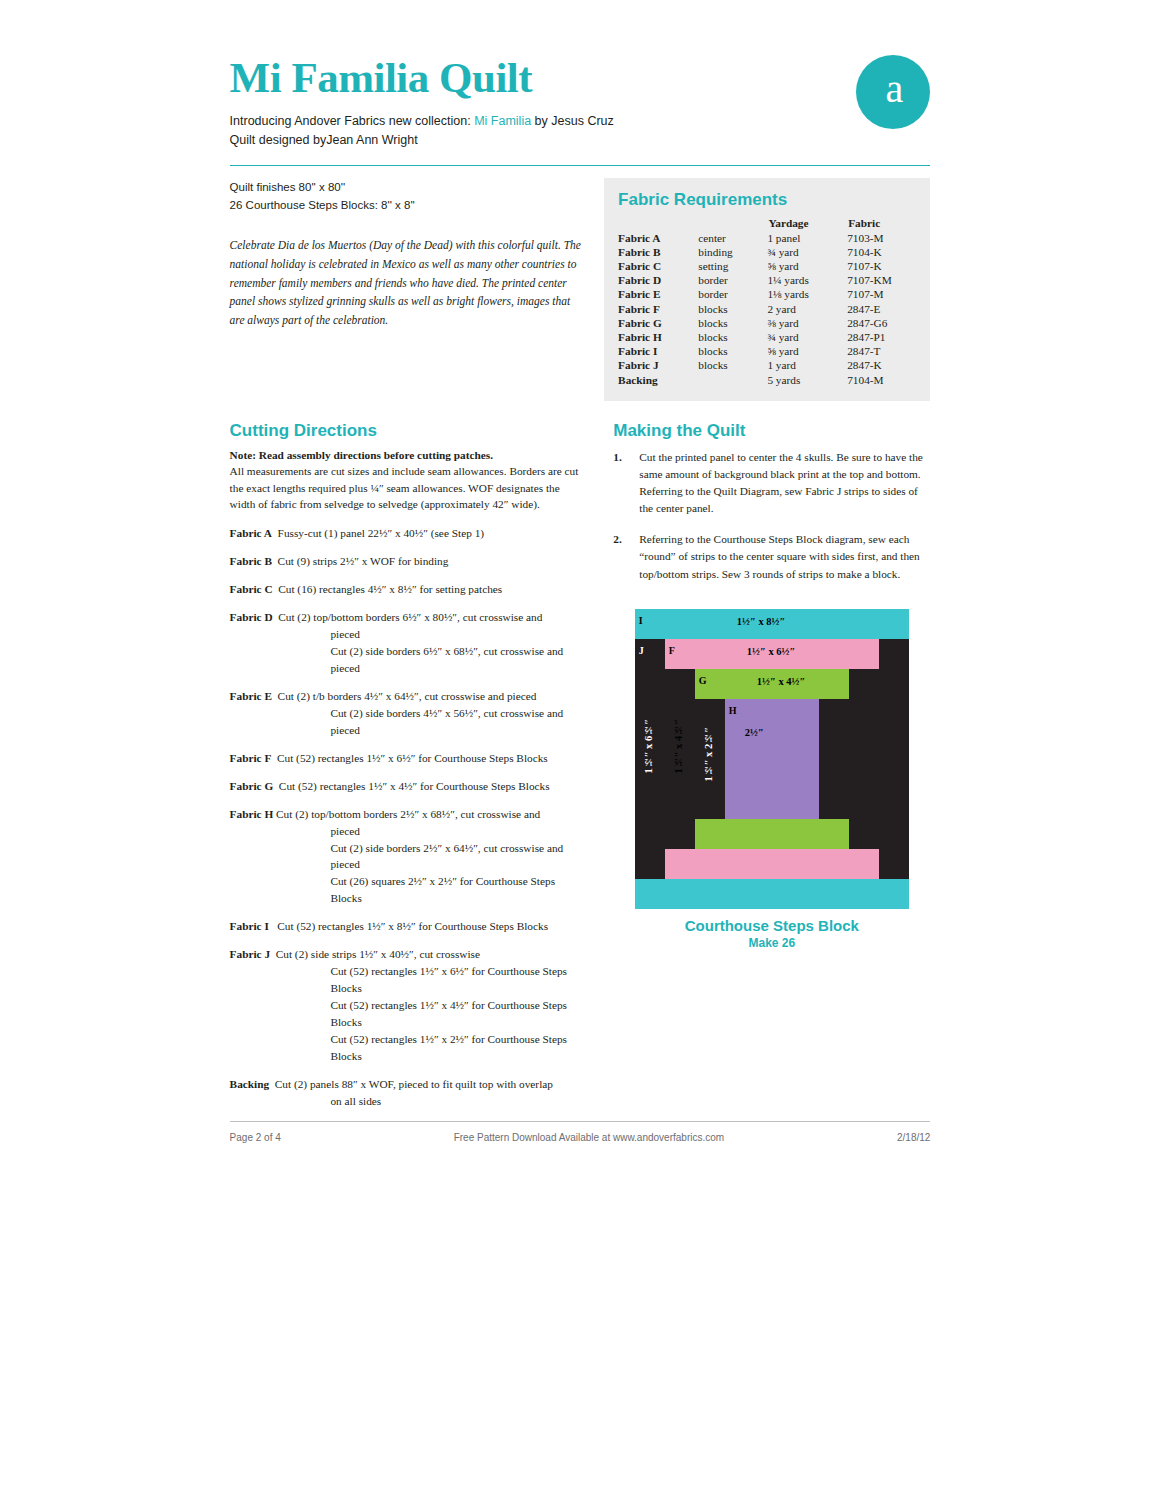Mi Familia Quilt
Introducing Andover Fabrics new collection: Mi Familia by Jesus Cruz
Quilt designed byJean Ann Wright
a
Quilt finishes 80'' x 80''
26 Courthouse Steps Blocks: 8'' x 8''
Celebrate Dia de los Muertos (Day of the Dead) with this colorful quilt. The national holiday is celebrated in Mexico as well as many other countries to remember family members and friends who have died. The printed center panel shows stylized grinning skulls as well as bright flowers, images that are always part of the celebration.
Fabric Requirements
| | | Yardage | Fabric |
| --- | --- | --- | --- |
| Fabric A | center | 1 panel | 7103-M |
| Fabric B | binding | ¾ yard | 7104-K |
| Fabric C | setting | ⅝ yard | 7107-K |
| Fabric D | border | 1¼ yards | 7107-KM |
| Fabric E | border | 1⅛ yards | 7107-M |
| Fabric F | blocks | 2 yard | 2847-E |
| Fabric G | blocks | ⅜ yard | 2847-G6 |
| Fabric H | blocks | ¾ yard | 2847-P1 |
| Fabric I | blocks | ⅝ yard | 2847-T |
| Fabric J | blocks | 1 yard | 2847-K |
| Backing | | 5 yards | 7104-M |
Cutting Directions
Note: Read assembly directions before cutting patches.
All measurements are cut sizes and include seam allowances. Borders are cut the exact lengths required plus ¼″ seam allowances. WOF designates the width of fabric from selvedge to selvedge (approximately 42″ wide).
Fabric A Fussy-cut (1) panel 22½″ x 40½″ (see Step 1)
Fabric B Cut (9) strips 2½″ x WOF for binding
Fabric C Cut (16) rectangles 4½″ x 8½″ for setting patches
Fabric D Cut (2) top/bottom borders 6½″ x 80½″, cut crosswise and pieced Cut (2) side borders 6½″ x 68½″, cut crosswise and pieced
Fabric E Cut (2) t/b borders 4½″ x 64½″, cut crosswise and pieced Cut (2) side borders 4½″ x 56½″, cut crosswise and pieced
Fabric F Cut (52) rectangles 1½″ x 6½″ for Courthouse Steps Blocks
Fabric G Cut (52) rectangles 1½″ x 4½″ for Courthouse Steps Blocks
Fabric H Cut (2) top/bottom borders 2½″ x 68½″, cut crosswise and pieced Cut (2) side borders 2½″ x 64½″, cut crosswise and pieced Cut (26) squares 2½″ x 2½″ for Courthouse Steps Blocks
Fabric I Cut (52) rectangles 1½″ x 8½″ for Courthouse Steps Blocks
Fabric J Cut (2) side strips 1½″ x 40½″, cut crosswise Cut (52) rectangles 1½″ x 6½″ for Courthouse Steps Blocks Cut (52) rectangles 1½″ x 4½″ for Courthouse Steps Blocks Cut (52) rectangles 1½″ x 2½″ for Courthouse Steps Blocks
Backing Cut (2) panels 88″ x WOF, pieced to fit quilt top with overlap on all sides
Making the Quilt
Cut the printed panel to center the 4 skulls. Be sure to have the same amount of background black print at the top and bottom. Referring to the Quilt Diagram, sew Fabric J strips to sides of the center panel.
Referring to the Courthouse Steps Block diagram, sew each “round” of strips to the center square with sides first, and then top/bottom strips. Sew 3 rounds of strips to make a block.
I
J
F
G
H
1½″ x 8½″
1½″ x 6½″
1½″ x 4½″
2½″
1½″ x 6½″
1½″ x 4½″
1½″ x 2½″
Courthouse Steps Block Make 26
Page 2 of 4
Free Pattern Download Available at www.andoverfabrics.com
2/18/12